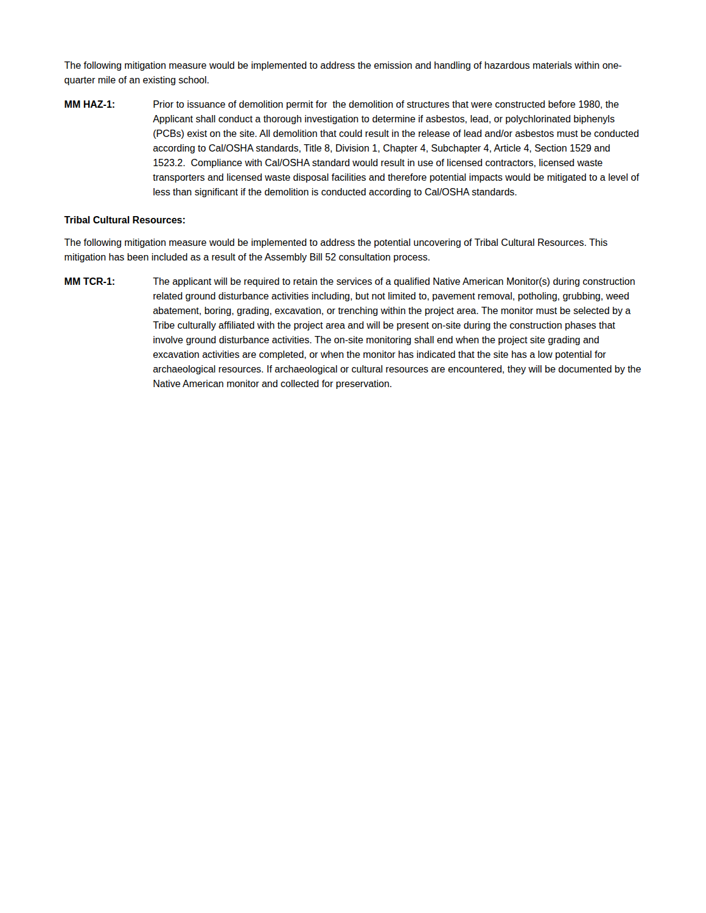The following mitigation measure would be implemented to address the emission and handling of hazardous materials within one-quarter mile of an existing school.
MM HAZ-1:
Prior to issuance of demolition permit for the demolition of structures that were constructed before 1980, the Applicant shall conduct a thorough investigation to determine if asbestos, lead, or polychlorinated biphenyls (PCBs) exist on the site. All demolition that could result in the release of lead and/or asbestos must be conducted according to Cal/OSHA standards, Title 8, Division 1, Chapter 4, Subchapter 4, Article 4, Section 1529 and 1523.2. Compliance with Cal/OSHA standard would result in use of licensed contractors, licensed waste transporters and licensed waste disposal facilities and therefore potential impacts would be mitigated to a level of less than significant if the demolition is conducted according to Cal/OSHA standards.
Tribal Cultural Resources:
The following mitigation measure would be implemented to address the potential uncovering of Tribal Cultural Resources. This mitigation has been included as a result of the Assembly Bill 52 consultation process.
MM TCR-1:
The applicant will be required to retain the services of a qualified Native American Monitor(s) during construction related ground disturbance activities including, but not limited to, pavement removal, potholing, grubbing, weed abatement, boring, grading, excavation, or trenching within the project area. The monitor must be selected by a Tribe culturally affiliated with the project area and will be present on-site during the construction phases that involve ground disturbance activities. The on-site monitoring shall end when the project site grading and excavation activities are completed, or when the monitor has indicated that the site has a low potential for archaeological resources. If archaeological or cultural resources are encountered, they will be documented by the Native American monitor and collected for preservation.